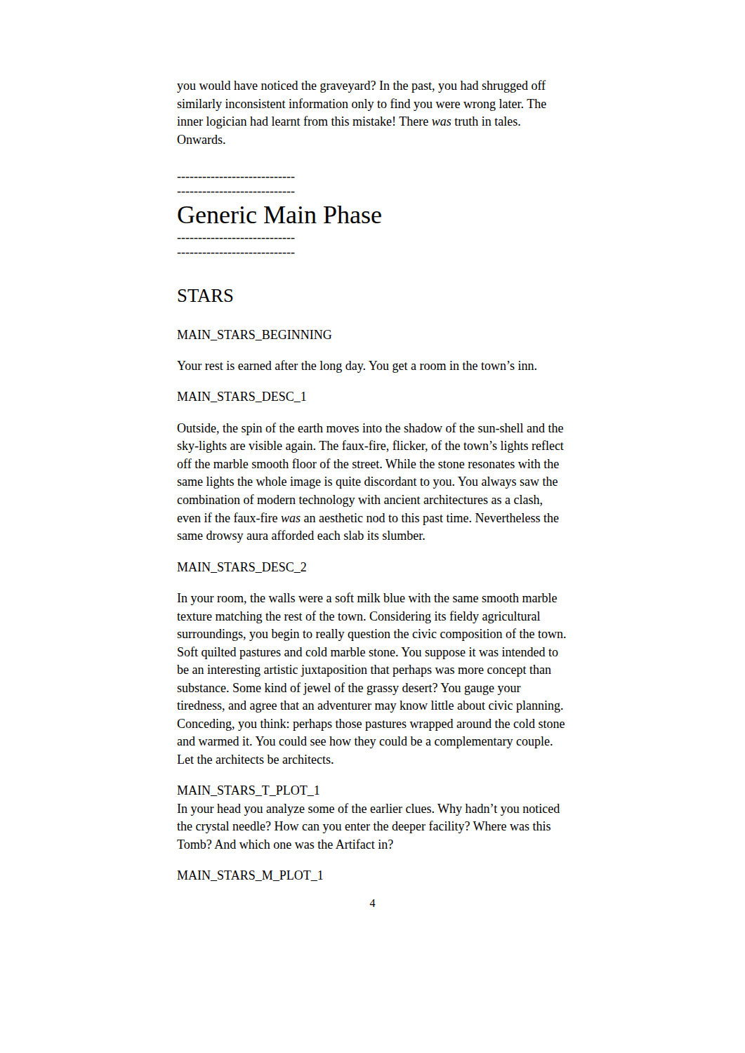you would have noticed the graveyard? In the past, you had shrugged off similarly inconsistent information only to find you were wrong later. The inner logician had learnt from this mistake! There was truth in tales. Onwards.
----------------------------
----------------------------
Generic Main Phase
----------------------------
----------------------------
STARS
MAIN_STARS_BEGINNING
Your rest is earned after the long day. You get a room in the town’s inn.
MAIN_STARS_DESC_1
Outside, the spin of the earth moves into the shadow of the sun-shell and the sky-lights are visible again. The faux-fire, flicker, of the town’s lights reflect off the marble smooth floor of the street. While the stone resonates with the same lights the whole image is quite discordant to you. You always saw the combination of modern technology with ancient architectures as a clash, even if the faux-fire was an aesthetic nod to this past time. Nevertheless the same drowsy aura afforded each slab its slumber.
MAIN_STARS_DESC_2
In your room, the walls were a soft milk blue with the same smooth marble texture matching the rest of the town. Considering its fieldy agricultural surroundings, you begin to really question the civic composition of the town. Soft quilted pastures and cold marble stone. You suppose it was intended to be an interesting artistic juxtaposition that perhaps was more concept than substance. Some kind of jewel of the grassy desert? You gauge your tiredness, and agree that an adventurer may know little about civic planning. Conceding, you think: perhaps those pastures wrapped around the cold stone and warmed it. You could see how they could be a complementary couple. Let the architects be architects.
MAIN_STARS_T_PLOT_1
In your head you analyze some of the earlier clues. Why hadn’t you noticed the crystal needle? How can you enter the deeper facility? Where was this Tomb? And which one was the Artifact in?
MAIN_STARS_M_PLOT_1
4